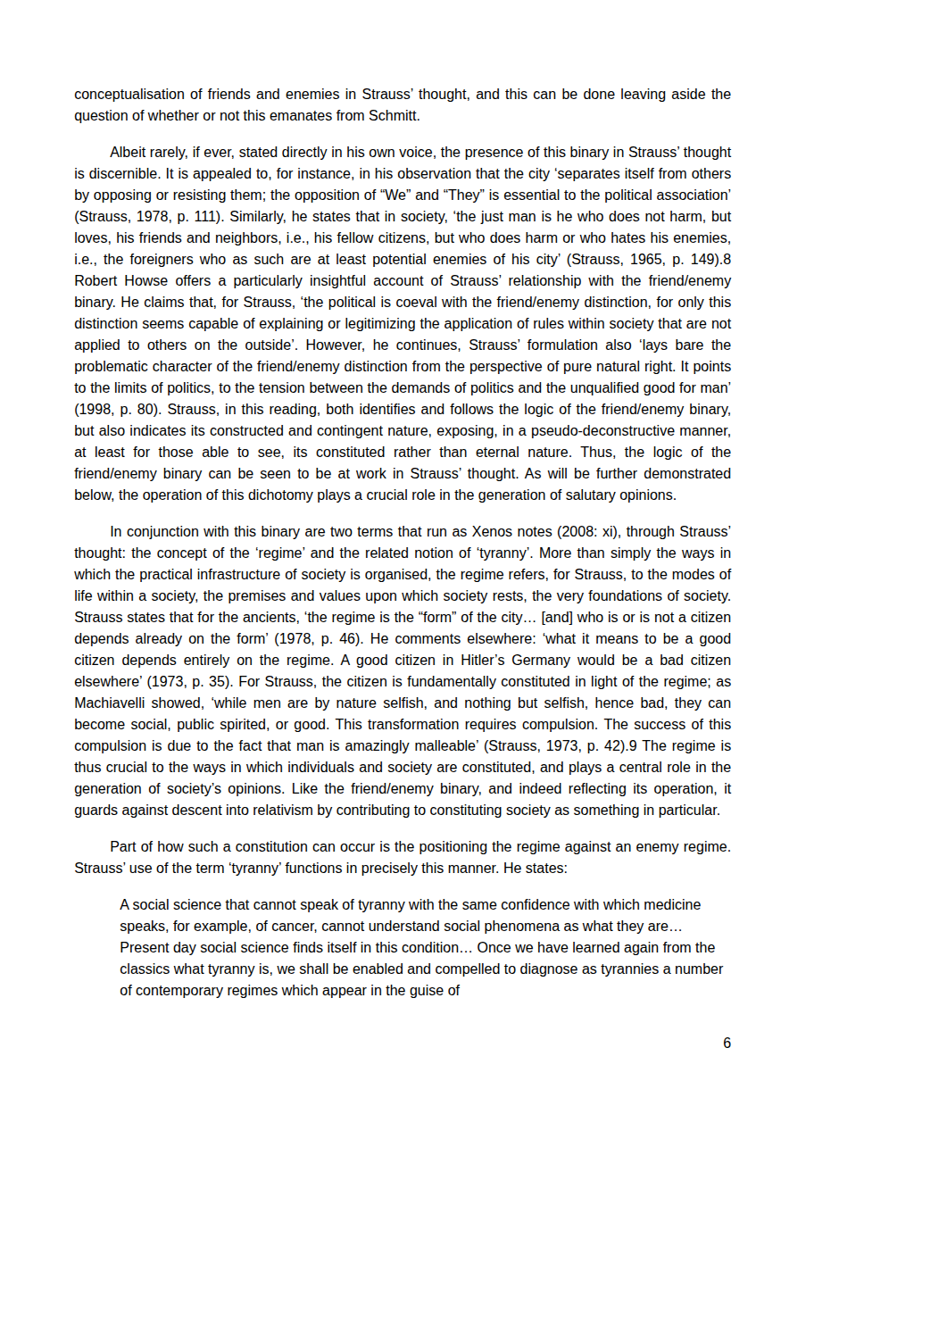conceptualisation of friends and enemies in Strauss’ thought, and this can be done leaving aside the question of whether or not this emanates from Schmitt.
Albeit rarely, if ever, stated directly in his own voice, the presence of this binary in Strauss’ thought is discernible. It is appealed to, for instance, in his observation that the city ‘separates itself from others by opposing or resisting them; the opposition of “We” and “They” is essential to the political association’ (Strauss, 1978, p. 111). Similarly, he states that in society, ‘the just man is he who does not harm, but loves, his friends and neighbors, i.e., his fellow citizens, but who does harm or who hates his enemies, i.e., the foreigners who as such are at least potential enemies of his city’ (Strauss, 1965, p. 149).8 Robert Howse offers a particularly insightful account of Strauss’ relationship with the friend/enemy binary. He claims that, for Strauss, ‘the political is coeval with the friend/enemy distinction, for only this distinction seems capable of explaining or legitimizing the application of rules within society that are not applied to others on the outside’. However, he continues, Strauss’ formulation also ‘lays bare the problematic character of the friend/enemy distinction from the perspective of pure natural right. It points to the limits of politics, to the tension between the demands of politics and the unqualified good for man’ (1998, p. 80). Strauss, in this reading, both identifies and follows the logic of the friend/enemy binary, but also indicates its constructed and contingent nature, exposing, in a pseudo-deconstructive manner, at least for those able to see, its constituted rather than eternal nature. Thus, the logic of the friend/enemy binary can be seen to be at work in Strauss’ thought. As will be further demonstrated below, the operation of this dichotomy plays a crucial role in the generation of salutary opinions.
In conjunction with this binary are two terms that run as Xenos notes (2008: xi), through Strauss’ thought: the concept of the ‘regime’ and the related notion of ‘tyranny’. More than simply the ways in which the practical infrastructure of society is organised, the regime refers, for Strauss, to the modes of life within a society, the premises and values upon which society rests, the very foundations of society. Strauss states that for the ancients, ‘the regime is the “form” of the city… [and] who is or is not a citizen depends already on the form’ (1978, p. 46). He comments elsewhere: ‘what it means to be a good citizen depends entirely on the regime. A good citizen in Hitler’s Germany would be a bad citizen elsewhere’ (1973, p. 35). For Strauss, the citizen is fundamentally constituted in light of the regime; as Machiavelli showed, ‘while men are by nature selfish, and nothing but selfish, hence bad, they can become social, public spirited, or good. This transformation requires compulsion. The success of this compulsion is due to the fact that man is amazingly malleable’ (Strauss, 1973, p. 42).9 The regime is thus crucial to the ways in which individuals and society are constituted, and plays a central role in the generation of society’s opinions. Like the friend/enemy binary, and indeed reflecting its operation, it guards against descent into relativism by contributing to constituting society as something in particular.
Part of how such a constitution can occur is the positioning the regime against an enemy regime. Strauss’ use of the term ‘tyranny’ functions in precisely this manner. He states:
A social science that cannot speak of tyranny with the same confidence with which medicine speaks, for example, of cancer, cannot understand social phenomena as what they are… Present day social science finds itself in this condition… Once we have learned again from the classics what tyranny is, we shall be enabled and compelled to diagnose as tyrannies a number of contemporary regimes which appear in the guise of
6